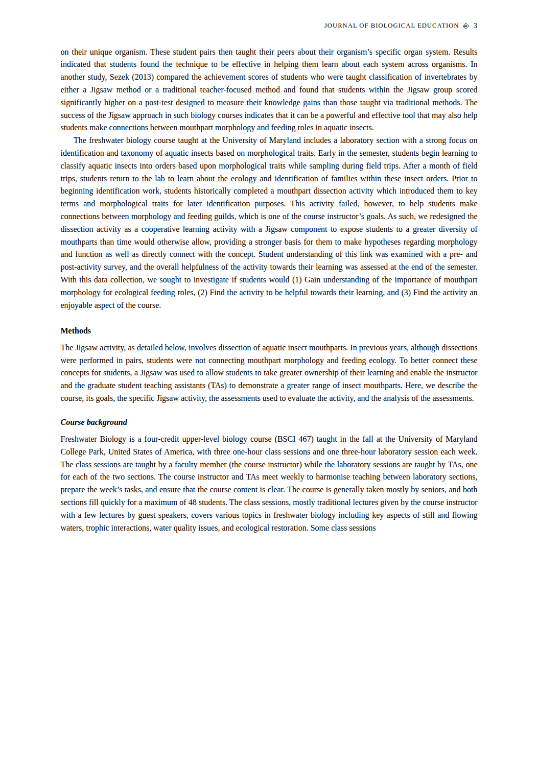Journal of Biological Education ⎆ 3
on their unique organism. These student pairs then taught their peers about their organism’s specific organ system. Results indicated that students found the technique to be effective in helping them learn about each system across organisms. In another study, Sezek (2013) compared the achievement scores of students who were taught classification of invertebrates by either a Jigsaw method or a traditional teacher-focused method and found that students within the Jigsaw group scored significantly higher on a post-test designed to measure their knowledge gains than those taught via traditional methods. The success of the Jigsaw approach in such biology courses indicates that it can be a powerful and effective tool that may also help students make connections between mouthpart morphology and feeding roles in aquatic insects.
The freshwater biology course taught at the University of Maryland includes a laboratory section with a strong focus on identification and taxonomy of aquatic insects based on morphological traits. Early in the semester, students begin learning to classify aquatic insects into orders based upon morphological traits while sampling during field trips. After a month of field trips, students return to the lab to learn about the ecology and identification of families within these insect orders. Prior to beginning identification work, students historically completed a mouthpart dissection activity which introduced them to key terms and morphological traits for later identification purposes. This activity failed, however, to help students make connections between morphology and feeding guilds, which is one of the course instructor’s goals. As such, we redesigned the dissection activity as a cooperative learning activity with a Jigsaw component to expose students to a greater diversity of mouthparts than time would otherwise allow, providing a stronger basis for them to make hypotheses regarding morphology and function as well as directly connect with the concept. Student understanding of this link was examined with a pre- and post-activity survey, and the overall helpfulness of the activity towards their learning was assessed at the end of the semester. With this data collection, we sought to investigate if students would (1) Gain understanding of the importance of mouthpart morphology for ecological feeding roles, (2) Find the activity to be helpful towards their learning, and (3) Find the activity an enjoyable aspect of the course.
Methods
The Jigsaw activity, as detailed below, involves dissection of aquatic insect mouthparts. In previous years, although dissections were performed in pairs, students were not connecting mouthpart morphology and feeding ecology. To better connect these concepts for students, a Jigsaw was used to allow students to take greater ownership of their learning and enable the instructor and the graduate student teaching assistants (TAs) to demonstrate a greater range of insect mouthparts. Here, we describe the course, its goals, the specific Jigsaw activity, the assessments used to evaluate the activity, and the analysis of the assessments.
Course background
Freshwater Biology is a four-credit upper-level biology course (BSCI 467) taught in the fall at the University of Maryland College Park, United States of America, with three one-hour class sessions and one three-hour laboratory session each week. The class sessions are taught by a faculty member (the course instructor) while the laboratory sessions are taught by TAs, one for each of the two sections. The course instructor and TAs meet weekly to harmonise teaching between laboratory sections, prepare the week’s tasks, and ensure that the course content is clear. The course is generally taken mostly by seniors, and both sections fill quickly for a maximum of 48 students. The class sessions, mostly traditional lectures given by the course instructor with a few lectures by guest speakers, covers various topics in freshwater biology including key aspects of still and flowing waters, trophic interactions, water quality issues, and ecological restoration. Some class sessions